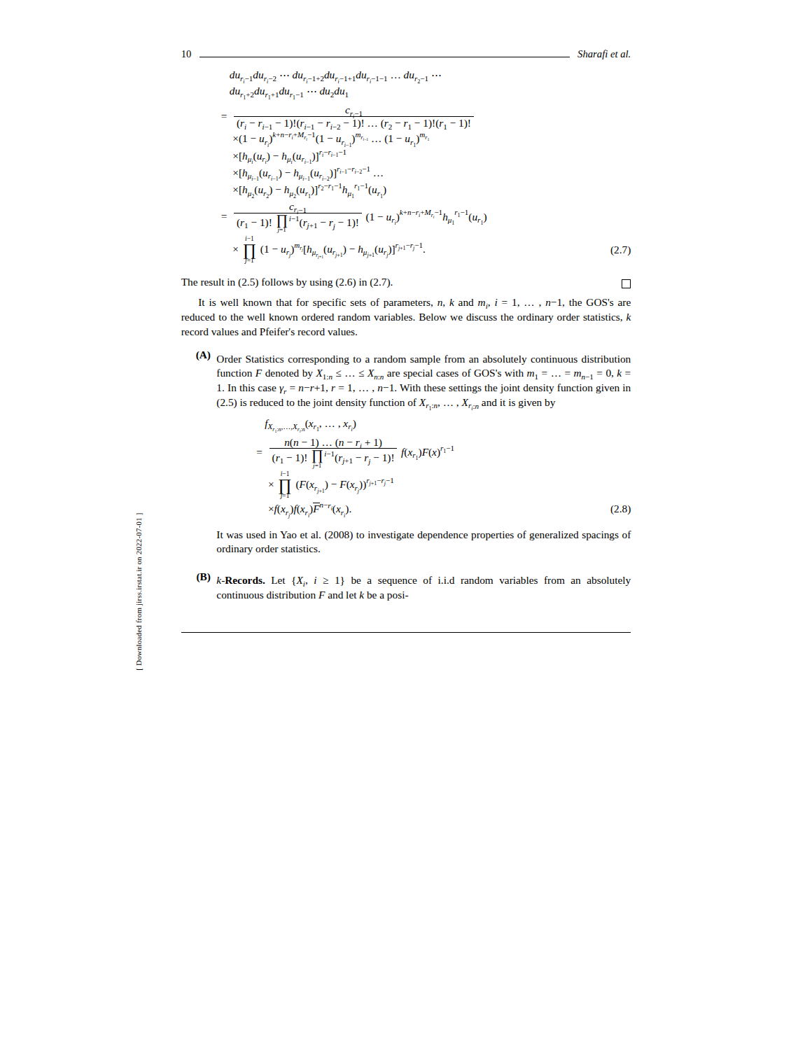[ Downloaded from jirss.irstat.ir on 2022-07-01 ]
10 Sharafi et al.
duri−1duri−2 ⋯ duri−1+2duri−1+1duri−1−1 … dur2−1 ⋯ dur1+2dur1+1dur1−1 ⋯ du2du1
| | = | c r i −1 ( r i − r i −1 − 1)!( r i −1 − r i −2 − 1)! … ( r 2 − r 1 − 1)!( r 1 − 1)! | |
| | | ×(1 − u r i ) k + n − r i + M r i −1 (1 − u r i −1 ) m r i −1 … (1 − u r 1 ) m r 1 | |
| | | ×[ h μ i ( u r i ) − h μ i ( u r i −1 )] r i − r i −1 −1 | |
| | | ×[ h μ i −1 ( u r i −1 ) − h μ i −1 ( u r i −2 )] r i −1 − r i −2 −1 … | |
| | | ×[ h μ 2 ( u r 2 ) − h μ 2 ( u r 1 )] r 2 − r 1 −1 h μ 1 r 1 −1 ( u r 1 ) | |
| | = | c r i −1 ( r 1 − 1)! ∏ j =1 i −1 ( r j +1 − r j − 1)! (1 − u r i ) k + n − r i + M r i −1 h μ 1 r 1 −1 ( u r 1 ) | |
| | | × i −1 ∏ j =1 (1 − u r j ) m r j [ h μ r j +1 ( u r j +1 ) − h μ j +1 ( u r j )] r j +1 − r j −1 . | (2.7) |
The result in (2.5) follows by using (2.6) in (2.7).
It is well known that for specific sets of parameters, n, k and mi, i = 1, … , n−1, the GOS's are reduced to the well known ordered random variables. Below we discuss the ordinary order statistics, k record values and Pfeifer's record values.
(A)
Order Statistics corresponding to a random sample from an absolutely continuous distribution function F denoted by X1:n ≤ … ≤ Xn:n are special cases of GOS's with m1 = … = mn−1 = 0, k = 1. In this case γr = n−r+1, r = 1, … , n−1. With these settings the joint density function given in (2.5) is reduced to the joint density function of Xr1:n, … , Xri:n and it is given by
fXr1:n,…,Xri:n(xr1, … , xri)
| | = | n ( n − 1) … ( n − r i + 1) ( r 1 − 1)! ∏ j =1 i −1 ( r j +1 − r j − 1)! f ( x r 1 ) F ( x ) r 1 −1 | |
| | | × i −1 ∏ j =1 ( F ( x r j +1 ) − F ( x r j )) r j +1 − r j −1 | |
| | | × f ( x r j ) f ( x r i ) F n − r i ( x r i ). | (2.8) |
It was used in Yao et al. (2008) to investigate dependence properties of generalized spacings of ordinary order statistics.
(B)
k-Records. Let {Xi, i ≥ 1} be a sequence of i.i.d random variables from an absolutely continuous distribution F and let k be a posi-